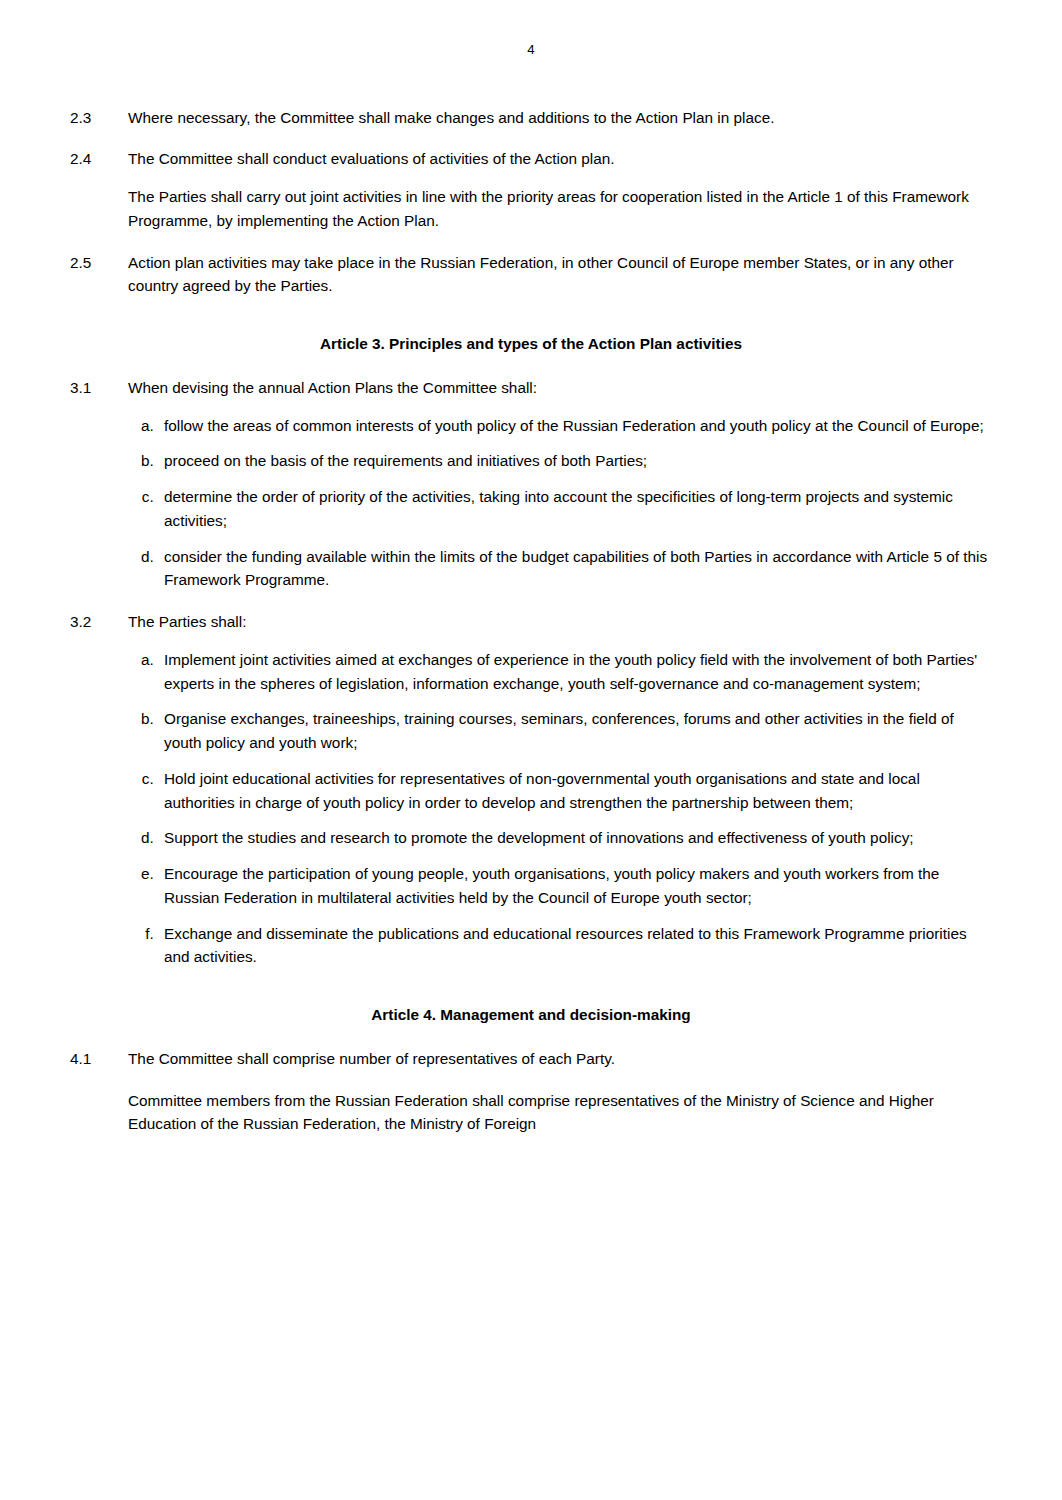4
2.3
Where necessary, the Committee shall make changes and additions to the Action Plan in place.
2.4
The Committee shall conduct evaluations of activities of the Action plan.
The Parties shall carry out joint activities in line with the priority areas for cooperation listed in the Article 1 of this Framework Programme, by implementing the Action Plan.
2.5
Action plan activities may take place in the Russian Federation, in other Council of Europe member States, or in any other country agreed by the Parties.
Article 3. Principles and types of the Action Plan activities
3.1
When devising the annual Action Plans the Committee shall:
follow the areas of common interests of youth policy of the Russian Federation and youth policy at the Council of Europe;
proceed on the basis of the requirements and initiatives of both Parties;
determine the order of priority of the activities, taking into account the specificities of long-term projects and systemic activities;
consider the funding available within the limits of the budget capabilities of both Parties in accordance with Article 5 of this Framework Programme.
3.2
The Parties shall:
Implement joint activities aimed at exchanges of experience in the youth policy field with the involvement of both Parties' experts in the spheres of legislation, information exchange, youth self-governance and co-management system;
Organise exchanges, traineeships, training courses, seminars, conferences, forums and other activities in the field of youth policy and youth work;
Hold joint educational activities for representatives of non-governmental youth organisations and state and local authorities in charge of youth policy in order to develop and strengthen the partnership between them;
Support the studies and research to promote the development of innovations and effectiveness of youth policy;
Encourage the participation of young people, youth organisations, youth policy makers and youth workers from the Russian Federation in multilateral activities held by the Council of Europe youth sector;
Exchange and disseminate the publications and educational resources related to this Framework Programme priorities and activities.
Article 4. Management and decision-making
4.1
The Committee shall comprise number of representatives of each Party.
Committee members from the Russian Federation shall comprise representatives of the Ministry of Science and Higher Education of the Russian Federation, the Ministry of Foreign